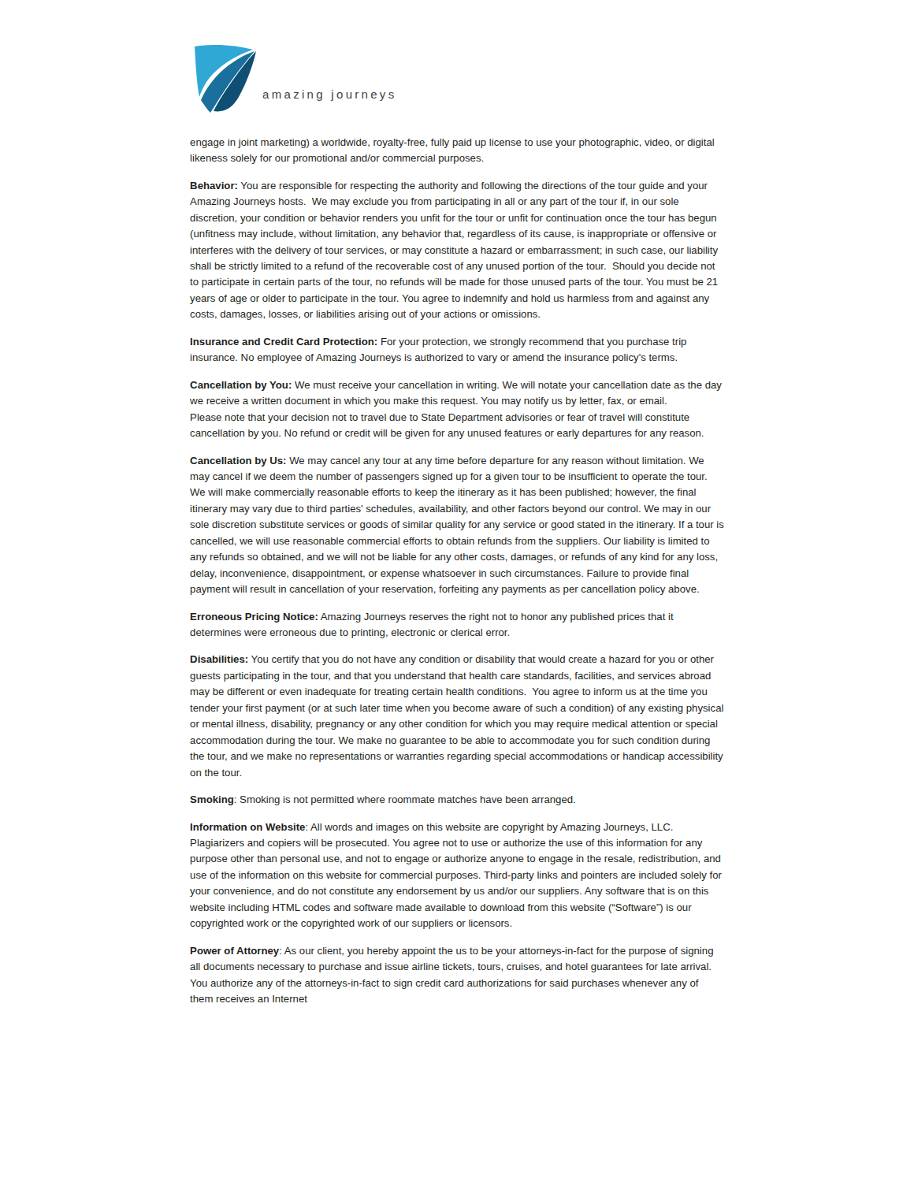amazing journeys
engage in joint marketing) a worldwide, royalty-free, fully paid up license to use your photographic, video, or digital likeness solely for our promotional and/or commercial purposes.
Behavior: You are responsible for respecting the authority and following the directions of the tour guide and your Amazing Journeys hosts. We may exclude you from participating in all or any part of the tour if, in our sole discretion, your condition or behavior renders you unfit for the tour or unfit for continuation once the tour has begun (unfitness may include, without limitation, any behavior that, regardless of its cause, is inappropriate or offensive or interferes with the delivery of tour services, or may constitute a hazard or embarrassment; in such case, our liability shall be strictly limited to a refund of the recoverable cost of any unused portion of the tour. Should you decide not to participate in certain parts of the tour, no refunds will be made for those unused parts of the tour. You must be 21 years of age or older to participate in the tour. You agree to indemnify and hold us harmless from and against any costs, damages, losses, or liabilities arising out of your actions or omissions.
Insurance and Credit Card Protection: For your protection, we strongly recommend that you purchase trip insurance. No employee of Amazing Journeys is authorized to vary or amend the insurance policy's terms.
Cancellation by You: We must receive your cancellation in writing. We will notate your cancellation date as the day we receive a written document in which you make this request. You may notify us by letter, fax, or email.
Please note that your decision not to travel due to State Department advisories or fear of travel will constitute cancellation by you. No refund or credit will be given for any unused features or early departures for any reason.
Cancellation by Us: We may cancel any tour at any time before departure for any reason without limitation. We may cancel if we deem the number of passengers signed up for a given tour to be insufficient to operate the tour. We will make commercially reasonable efforts to keep the itinerary as it has been published; however, the final itinerary may vary due to third parties' schedules, availability, and other factors beyond our control. We may in our sole discretion substitute services or goods of similar quality for any service or good stated in the itinerary. If a tour is cancelled, we will use reasonable commercial efforts to obtain refunds from the suppliers. Our liability is limited to any refunds so obtained, and we will not be liable for any other costs, damages, or refunds of any kind for any loss, delay, inconvenience, disappointment, or expense whatsoever in such circumstances. Failure to provide final payment will result in cancellation of your reservation, forfeiting any payments as per cancellation policy above.
Erroneous Pricing Notice: Amazing Journeys reserves the right not to honor any published prices that it determines were erroneous due to printing, electronic or clerical error.
Disabilities: You certify that you do not have any condition or disability that would create a hazard for you or other guests participating in the tour, and that you understand that health care standards, facilities, and services abroad may be different or even inadequate for treating certain health conditions. You agree to inform us at the time you tender your first payment (or at such later time when you become aware of such a condition) of any existing physical or mental illness, disability, pregnancy or any other condition for which you may require medical attention or special accommodation during the tour. We make no guarantee to be able to accommodate you for such condition during the tour, and we make no representations or warranties regarding special accommodations or handicap accessibility on the tour.
Smoking: Smoking is not permitted where roommate matches have been arranged.
Information on Website: All words and images on this website are copyright by Amazing Journeys, LLC. Plagiarizers and copiers will be prosecuted. You agree not to use or authorize the use of this information for any purpose other than personal use, and not to engage or authorize anyone to engage in the resale, redistribution, and use of the information on this website for commercial purposes. Third-party links and pointers are included solely for your convenience, and do not constitute any endorsement by us and/or our suppliers. Any software that is on this website including HTML codes and software made available to download from this website (“Software”) is our copyrighted work or the copyrighted work of our suppliers or licensors.
Power of Attorney: As our client, you hereby appoint the us to be your attorneys-in-fact for the purpose of signing all documents necessary to purchase and issue airline tickets, tours, cruises, and hotel guarantees for late arrival. You authorize any of the attorneys-in-fact to sign credit card authorizations for said purchases whenever any of them receives an Internet